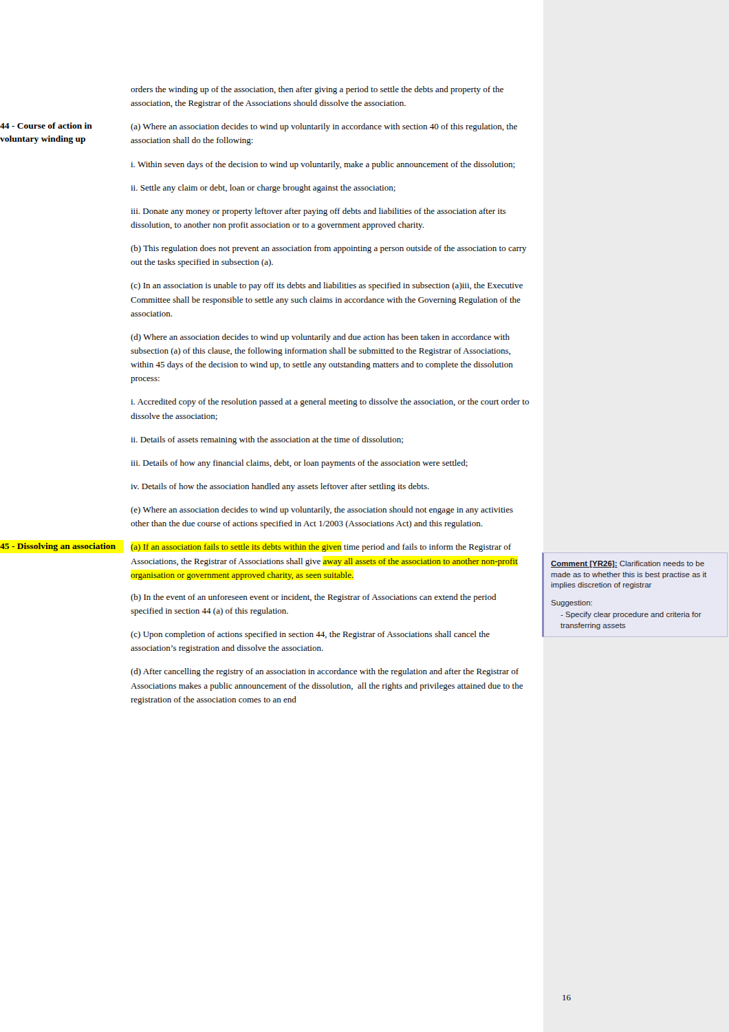orders the winding up of the association, then after giving a period to settle the debts and property of the association, the Registrar of the Associations should dissolve the association.
44 - Course of action in voluntary winding up
(a) Where an association decides to wind up voluntarily in accordance with section 40 of this regulation, the association shall do the following:
i. Within seven days of the decision to wind up voluntarily, make a public announcement of the dissolution;
ii. Settle any claim or debt, loan or charge brought against the association;
iii. Donate any money or property leftover after paying off debts and liabilities of the association after its dissolution, to another non profit association or to a government approved charity.
(b) This regulation does not prevent an association from appointing a person outside of the association to carry out the tasks specified in subsection (a).
(c) In an association is unable to pay off its debts and liabilities as specified in subsection (a)iii, the Executive Committee shall be responsible to settle any such claims in accordance with the Governing Regulation of the association.
(d) Where an association decides to wind up voluntarily and due action has been taken in accordance with subsection (a) of this clause, the following information shall be submitted to the Registrar of Associations, within 45 days of the decision to wind up, to settle any outstanding matters and to complete the dissolution process:
i. Accredited copy of the resolution passed at a general meeting to dissolve the association, or the court order to dissolve the association;
ii. Details of assets remaining with the association at the time of dissolution;
iii. Details of how any financial claims, debt, or loan payments of the association were settled;
iv. Details of how the association handled any assets leftover after settling its debts.
(e) Where an association decides to wind up voluntarily, the association should not engage in any activities other than the due course of actions specified in Act 1/2003 (Associations Act) and this regulation.
45 - Dissolving an association
(a) If an association fails to settle its debts within the given time period and fails to inform the Registrar of Associations, the Registrar of Associations shall give away all assets of the association to another non-profit organisation or government approved charity, as seen suitable.
(b) In the event of an unforeseen event or incident, the Registrar of Associations can extend the period specified in section 44 (a) of this regulation.
(c) Upon completion of actions specified in section 44, the Registrar of Associations shall cancel the association’s registration and dissolve the association.
(d) After cancelling the registry of an association in accordance with the regulation and after the Registrar of Associations makes a public announcement of the dissolution, all the rights and privileges attained due to the registration of the association comes to an end
Comment [YR26]: Clarification needs to be made as to whether this is best practise as it implies discretion of registrar
Suggestion:
Specify clear procedure and criteria for transferring assets
16